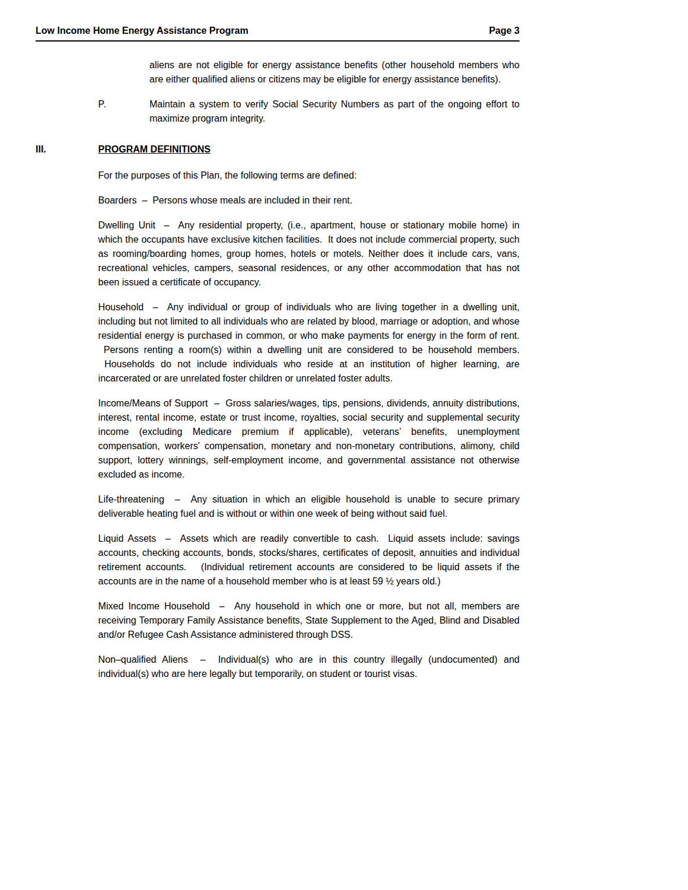Low Income Home Energy Assistance Program Page 3
aliens are not eligible for energy assistance benefits (other household members who are either qualified aliens or citizens may be eligible for energy assistance benefits).
P. Maintain a system to verify Social Security Numbers as part of the ongoing effort to maximize program integrity.
III. PROGRAM DEFINITIONS
For the purposes of this Plan, the following terms are defined:
Boarders – Persons whose meals are included in their rent.
Dwelling Unit – Any residential property, (i.e., apartment, house or stationary mobile home) in which the occupants have exclusive kitchen facilities. It does not include commercial property, such as rooming/boarding homes, group homes, hotels or motels. Neither does it include cars, vans, recreational vehicles, campers, seasonal residences, or any other accommodation that has not been issued a certificate of occupancy.
Household – Any individual or group of individuals who are living together in a dwelling unit, including but not limited to all individuals who are related by blood, marriage or adoption, and whose residential energy is purchased in common, or who make payments for energy in the form of rent. Persons renting a room(s) within a dwelling unit are considered to be household members. Households do not include individuals who reside at an institution of higher learning, are incarcerated or are unrelated foster children or unrelated foster adults.
Income/Means of Support – Gross salaries/wages, tips, pensions, dividends, annuity distributions, interest, rental income, estate or trust income, royalties, social security and supplemental security income (excluding Medicare premium if applicable), veterans’ benefits, unemployment compensation, workers' compensation, monetary and non-monetary contributions, alimony, child support, lottery winnings, self-employment income, and governmental assistance not otherwise excluded as income.
Life-threatening – Any situation in which an eligible household is unable to secure primary deliverable heating fuel and is without or within one week of being without said fuel.
Liquid Assets – Assets which are readily convertible to cash. Liquid assets include: savings accounts, checking accounts, bonds, stocks/shares, certificates of deposit, annuities and individual retirement accounts. (Individual retirement accounts are considered to be liquid assets if the accounts are in the name of a household member who is at least 59 ½ years old.)
Mixed Income Household – Any household in which one or more, but not all, members are receiving Temporary Family Assistance benefits, State Supplement to the Aged, Blind and Disabled and/or Refugee Cash Assistance administered through DSS.
Non–qualified Aliens – Individual(s) who are in this country illegally (undocumented) and individual(s) who are here legally but temporarily, on student or tourist visas.